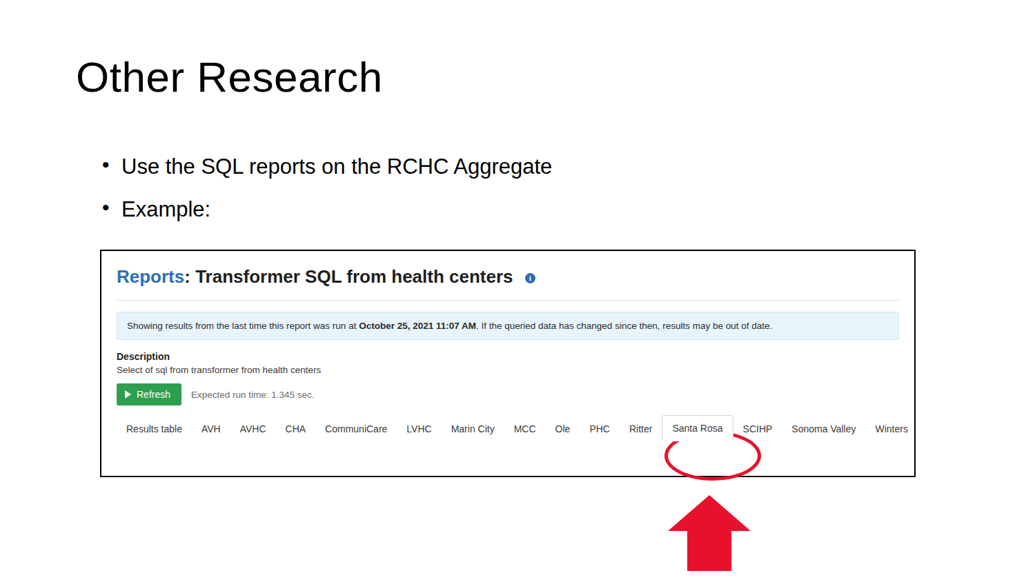Other Research
Use the SQL reports on the RCHC Aggregate
Example:
Reports: Transformer SQL from health centers i
Showing results from the last time this report was run at October 25, 2021 11:07 AM. If the queried data has changed since then, results may be out of date.
Description
Select of sql from transformer from health centers
Refresh Expected run time: 1.345 sec.
Results table
AVH
AVHC
CHA
CommuniCare
LVHC
Marin City
MCC
Ole
PHC
Ritter
Santa Rosa
SCIHP
Sonoma Valley
Winters